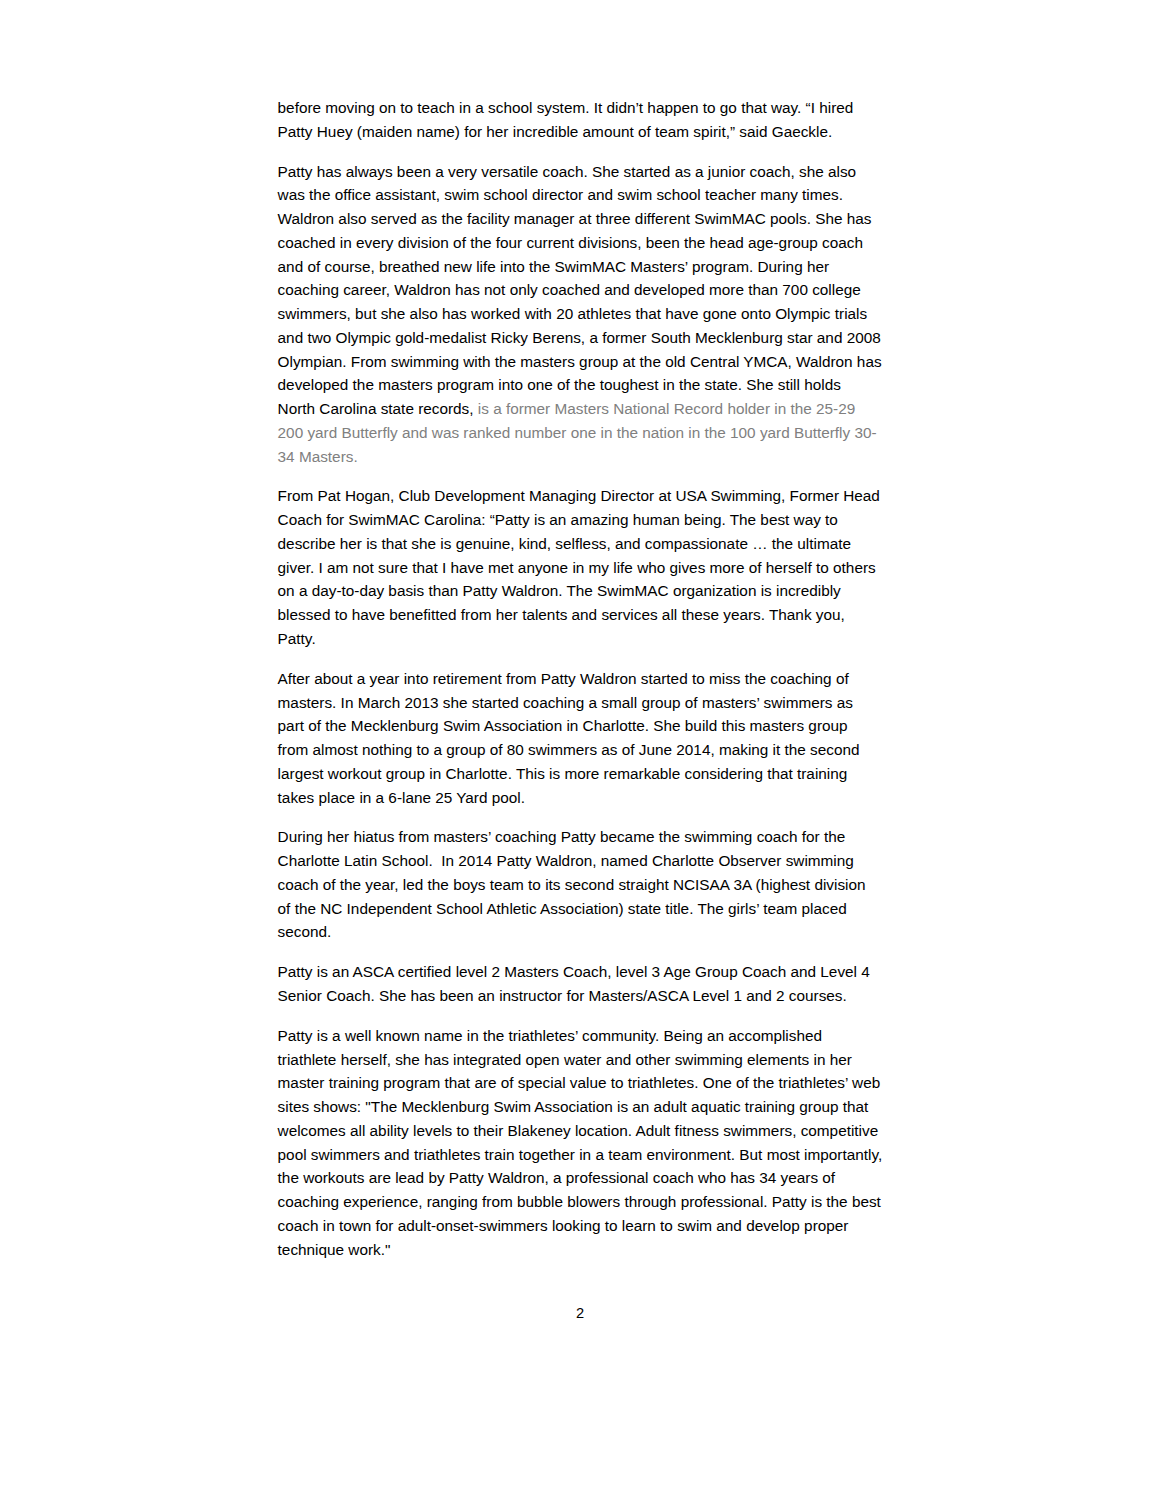before moving on to teach in a school system. It didn’t happen to go that way. “I hired Patty Huey (maiden name) for her incredible amount of team spirit,” said Gaeckle.
Patty has always been a very versatile coach. She started as a junior coach, she also was the office assistant, swim school director and swim school teacher many times. Waldron also served as the facility manager at three different SwimMAC pools. She has coached in every division of the four current divisions, been the head age-group coach and of course, breathed new life into the SwimMAC Masters’ program. During her coaching career, Waldron has not only coached and developed more than 700 college swimmers, but she also has worked with 20 athletes that have gone onto Olympic trials and two Olympic gold-medalist Ricky Berens, a former South Mecklenburg star and 2008 Olympian. From swimming with the masters group at the old Central YMCA, Waldron has developed the masters program into one of the toughest in the state. She still holds North Carolina state records, is a former Masters National Record holder in the 25-29 200 yard Butterfly and was ranked number one in the nation in the 100 yard Butterfly 30-34 Masters.
From Pat Hogan, Club Development Managing Director at USA Swimming, Former Head Coach for SwimMAC Carolina: “Patty is an amazing human being. The best way to describe her is that she is genuine, kind, selfless, and compassionate … the ultimate giver. I am not sure that I have met anyone in my life who gives more of herself to others on a day-to-day basis than Patty Waldron. The SwimMAC organization is incredibly blessed to have benefitted from her talents and services all these years. Thank you, Patty.
After about a year into retirement from Patty Waldron started to miss the coaching of masters. In March 2013 she started coaching a small group of masters’ swimmers as part of the Mecklenburg Swim Association in Charlotte. She build this masters group from almost nothing to a group of 80 swimmers as of June 2014, making it the second largest workout group in Charlotte. This is more remarkable considering that training takes place in a 6-lane 25 Yard pool.
During her hiatus from masters’ coaching Patty became the swimming coach for the Charlotte Latin School. In 2014 Patty Waldron, named Charlotte Observer swimming coach of the year, led the boys team to its second straight NCISAA 3A (highest division of the NC Independent School Athletic Association) state title. The girls’ team placed second.
Patty is an ASCA certified level 2 Masters Coach, level 3 Age Group Coach and Level 4 Senior Coach. She has been an instructor for Masters/ASCA Level 1 and 2 courses.
Patty is a well known name in the triathletes’ community. Being an accomplished triathlete herself, she has integrated open water and other swimming elements in her master training program that are of special value to triathletes. One of the triathletes’ web sites shows: "The Mecklenburg Swim Association is an adult aquatic training group that welcomes all ability levels to their Blakeney location. Adult fitness swimmers, competitive pool swimmers and triathletes train together in a team environment. But most importantly, the workouts are lead by Patty Waldron, a professional coach who has 34 years of coaching experience, ranging from bubble blowers through professional. Patty is the best coach in town for adult-onset-swimmers looking to learn to swim and develop proper technique work."
2